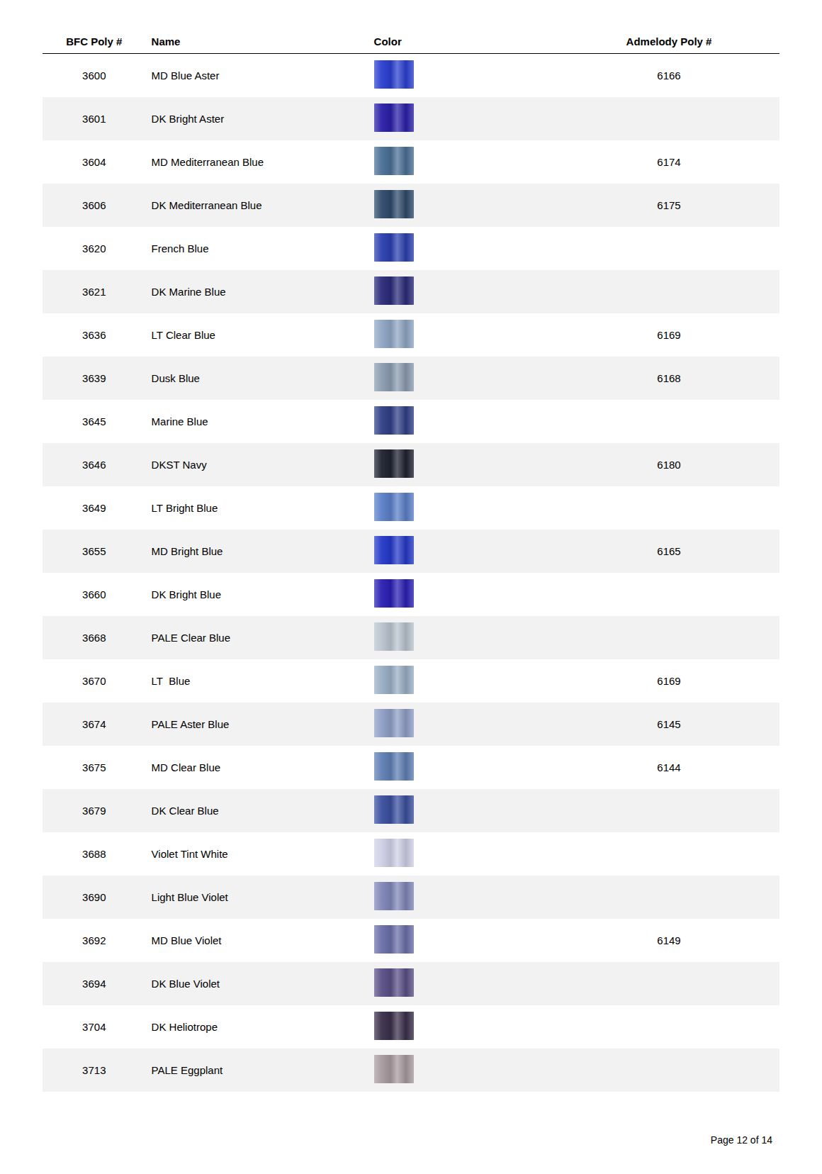| BFC Poly # | Name | Color | Admelody Poly # |
| --- | --- | --- | --- |
| 3600 | MD Blue Aster | | 6166 |
| 3601 | DK Bright Aster | | |
| 3604 | MD Mediterranean Blue | | 6174 |
| 3606 | DK Mediterranean Blue | | 6175 |
| 3620 | French Blue | | |
| 3621 | DK Marine Blue | | |
| 3636 | LT Clear Blue | | 6169 |
| 3639 | Dusk Blue | | 6168 |
| 3645 | Marine Blue | | |
| 3646 | DKST Navy | | 6180 |
| 3649 | LT Bright Blue | | |
| 3655 | MD Bright Blue | | 6165 |
| 3660 | DK Bright Blue | | |
| 3668 | PALE Clear Blue | | |
| 3670 | LT Blue | | 6169 |
| 3674 | PALE Aster Blue | | 6145 |
| 3675 | MD Clear Blue | | 6144 |
| 3679 | DK Clear Blue | | |
| 3688 | Violet Tint White | | |
| 3690 | Light Blue Violet | | |
| 3692 | MD Blue Violet | | 6149 |
| 3694 | DK Blue Violet | | |
| 3704 | DK Heliotrope | | |
| 3713 | PALE Eggplant | | |
Page 12 of 14